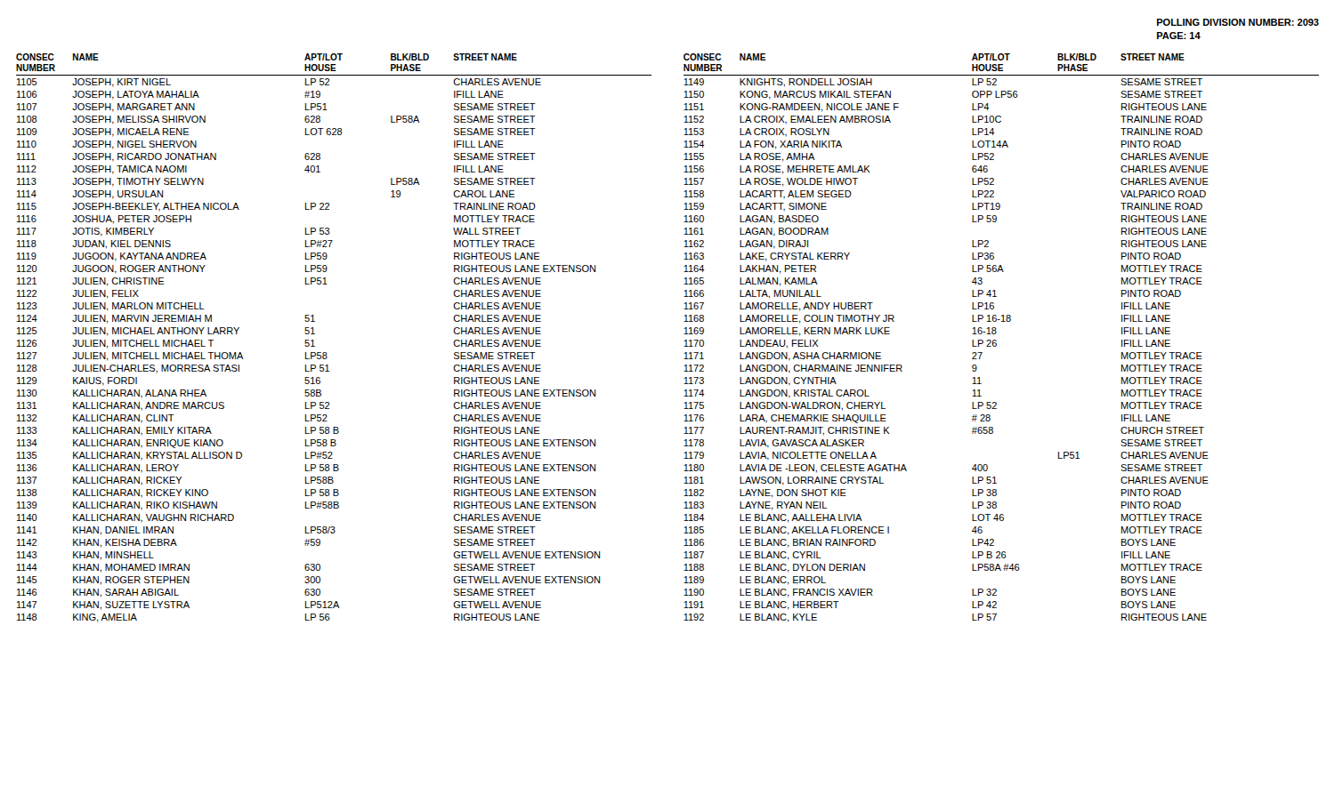POLLING DIVISION NUMBER: 2093
PAGE: 14
| CONSEC NUMBER | NAME | APT/LOT HOUSE | BLK/BLD PHASE | STREET NAME | | CONSEC NUMBER | NAME | APT/LOT HOUSE | BLK/BLD PHASE | STREET NAME |
| --- | --- | --- | --- | --- | --- | --- | --- | --- | --- | --- |
| 1105 | JOSEPH, KIRT NIGEL | LP 52 | | CHARLES AVENUE | | 1149 | KNIGHTS, RONDELL JOSIAH | LP 52 | | SESAME STREET |
| 1106 | JOSEPH, LATOYA MAHALIA | #19 | | IFILL LANE | | 1150 | KONG, MARCUS MIKAIL STEFAN | OPP LP56 | | SESAME STREET |
| 1107 | JOSEPH, MARGARET ANN | LP51 | | SESAME STREET | | 1151 | KONG-RAMDEEN, NICOLE JANE F | LP4 | | RIGHTEOUS LANE |
| 1108 | JOSEPH, MELISSA SHIRVON | 628 | LP58A | SESAME STREET | | 1152 | LA CROIX, EMALEEN AMBROSIA | LP10C | | TRAINLINE ROAD |
| 1109 | JOSEPH, MICAELA RENE | LOT 628 | | SESAME STREET | | 1153 | LA CROIX, ROSLYN | LP14 | | TRAINLINE ROAD |
| 1110 | JOSEPH, NIGEL SHERVON | | | IFILL LANE | | 1154 | LA FON, XARIA NIKITA | LOT14A | | PINTO ROAD |
| 1111 | JOSEPH, RICARDO JONATHAN | 628 | | SESAME STREET | | 1155 | LA ROSE, AMHA | LP52 | | CHARLES AVENUE |
| 1112 | JOSEPH, TAMICA NAOMI | 401 | | IFILL LANE | | 1156 | LA ROSE, MEHRETE AMLAK | 646 | | CHARLES AVENUE |
| 1113 | JOSEPH, TIMOTHY SELWYN | | LP58A | SESAME STREET | | 1157 | LA ROSE, WOLDE HIWOT | LP52 | | CHARLES AVENUE |
| 1114 | JOSEPH, URSULAN | | 19 | CAROL LANE | | 1158 | LACARTT, ALEM SEGED | LP22 | | VALPARICO ROAD |
| 1115 | JOSEPH-BEEKLEY, ALTHEA NICOLA | LP 22 | | TRAINLINE ROAD | | 1159 | LACARTT, SIMONE | LPT19 | | TRAINLINE ROAD |
| 1116 | JOSHUA, PETER JOSEPH | | | MOTTLEY TRACE | | 1160 | LAGAN, BASDEO | LP 59 | | RIGHTEOUS LANE |
| 1117 | JOTIS, KIMBERLY | LP 53 | | WALL STREET | | 1161 | LAGAN, BOODRAM | | | RIGHTEOUS LANE |
| 1118 | JUDAN, KIEL DENNIS | LP#27 | | MOTTLEY TRACE | | 1162 | LAGAN, DIRAJI | LP2 | | RIGHTEOUS LANE |
| 1119 | JUGOON, KAYTANA ANDREA | LP59 | | RIGHTEOUS LANE | | 1163 | LAKE, CRYSTAL KERRY | LP36 | | PINTO ROAD |
| 1120 | JUGOON, ROGER ANTHONY | LP59 | | RIGHTEOUS LANE EXTENSON | | 1164 | LAKHAN, PETER | LP 56A | | MOTTLEY TRACE |
| 1121 | JULIEN, CHRISTINE | LP51 | | CHARLES AVENUE | | 1165 | LALMAN, KAMLA | 43 | | MOTTLEY TRACE |
| 1122 | JULIEN, FELIX | | | CHARLES AVENUE | | 1166 | LALTA, MUNILALL | LP 41 | | PINTO ROAD |
| 1123 | JULIEN, MARLON MITCHELL | | | CHARLES AVENUE | | 1167 | LAMORELLE, ANDY HUBERT | LP16 | | IFILL LANE |
| 1124 | JULIEN, MARVIN JEREMIAH M | 51 | | CHARLES AVENUE | | 1168 | LAMORELLE, COLIN TIMOTHY JR | LP 16-18 | | IFILL LANE |
| 1125 | JULIEN, MICHAEL ANTHONY LARRY | 51 | | CHARLES AVENUE | | 1169 | LAMORELLE, KERN MARK LUKE | 16-18 | | IFILL LANE |
| 1126 | JULIEN, MITCHELL MICHAEL T | 51 | | CHARLES AVENUE | | 1170 | LANDEAU, FELIX | LP 26 | | IFILL LANE |
| 1127 | JULIEN, MITCHELL MICHAEL THOMA | LP58 | | SESAME STREET | | 1171 | LANGDON, ASHA CHARMIONE | 27 | | MOTTLEY TRACE |
| 1128 | JULIEN-CHARLES, MORRESA STASI | LP 51 | | CHARLES AVENUE | | 1172 | LANGDON, CHARMAINE JENNIFER | 9 | | MOTTLEY TRACE |
| 1129 | KAIUS, FORDI | 516 | | RIGHTEOUS LANE | | 1173 | LANGDON, CYNTHIA | 11 | | MOTTLEY TRACE |
| 1130 | KALLICHARAN, ALANA RHEA | 58B | | RIGHTEOUS LANE EXTENSON | | 1174 | LANGDON, KRISTAL CAROL | 11 | | MOTTLEY TRACE |
| 1131 | KALLICHARAN, ANDRE MARCUS | LP 52 | | CHARLES AVENUE | | 1175 | LANGDON-WALDRON, CHERYL | LP 52 | | MOTTLEY TRACE |
| 1132 | KALLICHARAN, CLINT | LP52 | | CHARLES AVENUE | | 1176 | LARA, CHEMARKIE SHAQUILLE | # 28 | | IFILL LANE |
| 1133 | KALLICHARAN, EMILY KITARA | LP 58 B | | RIGHTEOUS LANE | | 1177 | LAURENT-RAMJIT, CHRISTINE K | #658 | | CHURCH STREET |
| 1134 | KALLICHARAN, ENRIQUE KIANO | LP58 B | | RIGHTEOUS LANE EXTENSON | | 1178 | LAVIA, GAVASCA ALASKER | | | SESAME STREET |
| 1135 | KALLICHARAN, KRYSTAL ALLISON D | LP#52 | | CHARLES AVENUE | | 1179 | LAVIA, NICOLETTE ONELLA A | | LP51 | CHARLES AVENUE |
| 1136 | KALLICHARAN, LEROY | LP 58 B | | RIGHTEOUS LANE EXTENSON | | 1180 | LAVIA DE -LEON, CELESTE AGATHA | 400 | | SESAME STREET |
| 1137 | KALLICHARAN, RICKEY | LP58B | | RIGHTEOUS LANE | | 1181 | LAWSON, LORRAINE CRYSTAL | LP 51 | | CHARLES AVENUE |
| 1138 | KALLICHARAN, RICKEY KINO | LP 58 B | | RIGHTEOUS LANE EXTENSON | | 1182 | LAYNE, DON SHOT KIE | LP 38 | | PINTO ROAD |
| 1139 | KALLICHARAN, RIKO KISHAWN | LP#58B | | RIGHTEOUS LANE EXTENSON | | 1183 | LAYNE, RYAN NEIL | LP 38 | | PINTO ROAD |
| 1140 | KALLICHARAN, VAUGHN RICHARD | | | CHARLES AVENUE | | 1184 | LE BLANC, AALLEHA LIVIA | LOT 46 | | MOTTLEY TRACE |
| 1141 | KHAN, DANIEL IMRAN | LP58/3 | | SESAME STREET | | 1185 | LE BLANC, AKELLA FLORENCE I | 46 | | MOTTLEY TRACE |
| 1142 | KHAN, KEISHA DEBRA | #59 | | SESAME STREET | | 1186 | LE BLANC, BRIAN RAINFORD | LP42 | | BOYS LANE |
| 1143 | KHAN, MINSHELL | | | GETWELL AVENUE EXTENSION | | 1187 | LE BLANC, CYRIL | LP B 26 | | IFILL LANE |
| 1144 | KHAN, MOHAMED IMRAN | 630 | | SESAME STREET | | 1188 | LE BLANC, DYLON DERIAN | LP58A #46 | | MOTTLEY TRACE |
| 1145 | KHAN, ROGER STEPHEN | 300 | | GETWELL AVENUE EXTENSION | | 1189 | LE BLANC, ERROL | | | BOYS LANE |
| 1146 | KHAN, SARAH ABIGAIL | 630 | | SESAME STREET | | 1190 | LE BLANC, FRANCIS XAVIER | LP 32 | | BOYS LANE |
| 1147 | KHAN, SUZETTE LYSTRA | LP512A | | GETWELL AVENUE | | 1191 | LE BLANC, HERBERT | LP 42 | | BOYS LANE |
| 1148 | KING, AMELIA | LP 56 | | RIGHTEOUS LANE | | 1192 | LE BLANC, KYLE | LP 57 | | RIGHTEOUS LANE |